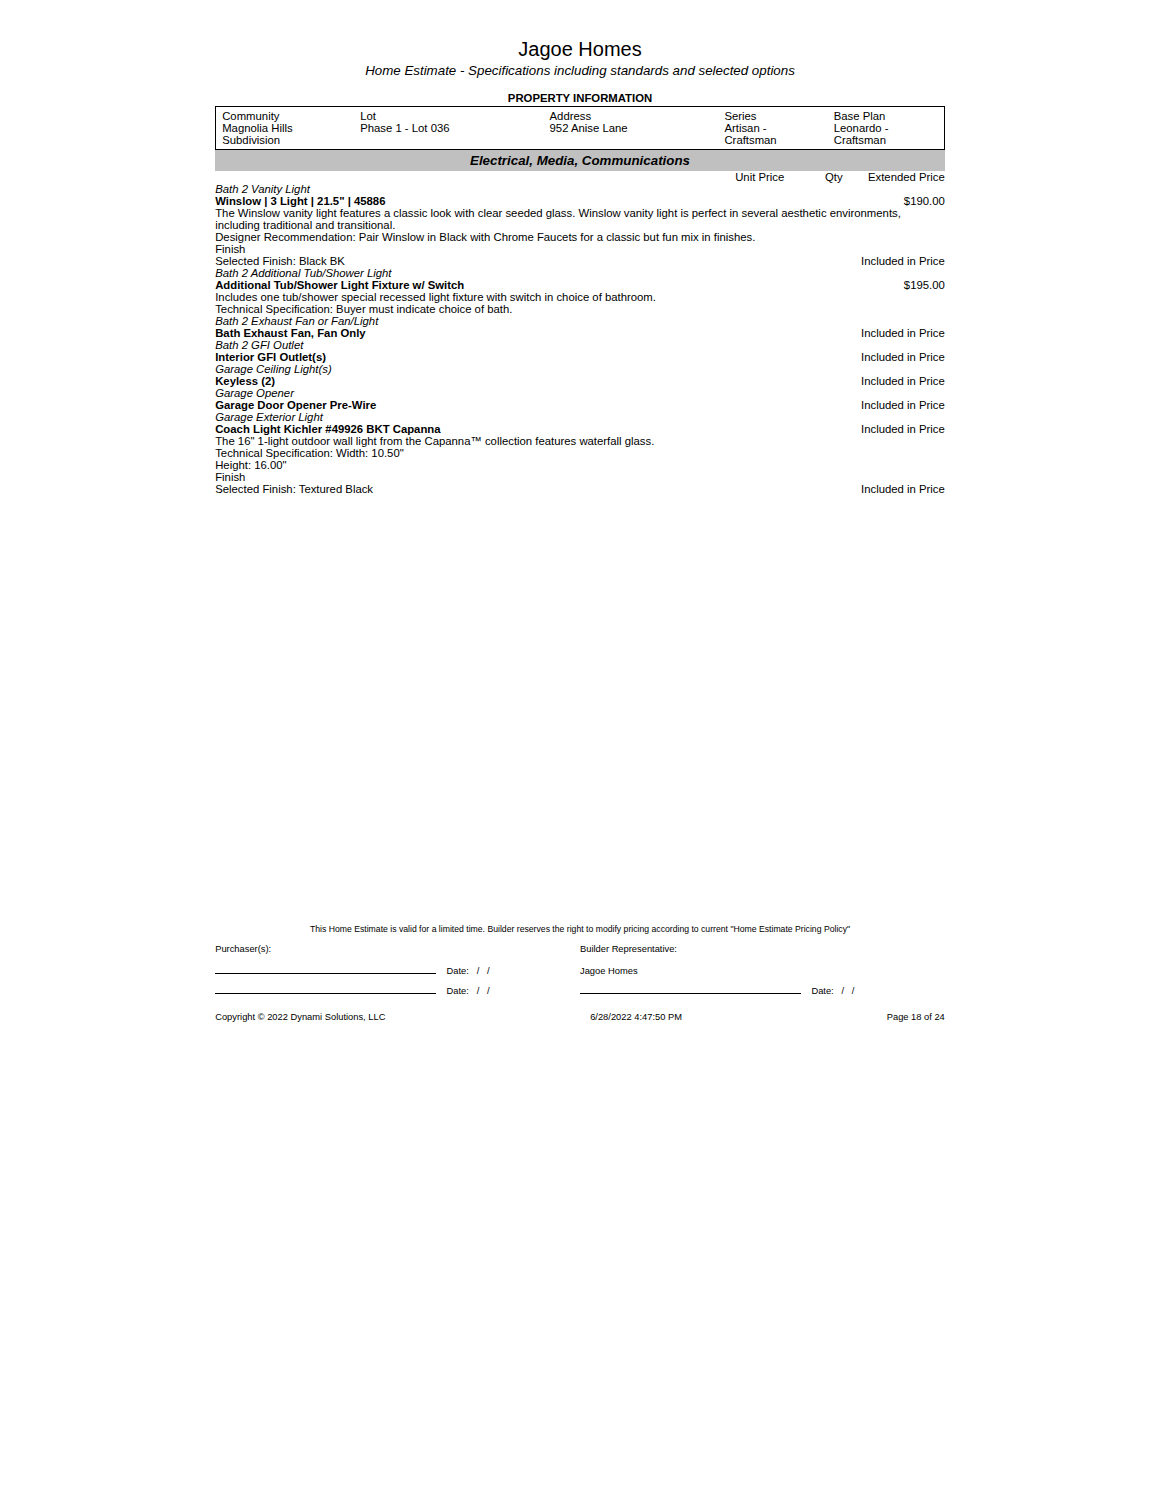Jagoe Homes
Home Estimate - Specifications including standards and selected options
PROPERTY INFORMATION
| Community Magnolia Hills Subdivision | Lot Phase 1 - Lot 036 | Address 952 Anise Lane | Series Artisan - Craftsman | Base Plan Leonardo - Craftsman |
Electrical, Media, Communications
| | Unit Price | Qty | Extended Price |
| Bath 2 Vanity Light |
| Winslow / 3 Light / 21.5" / 45886 | | | $190.00 |
| The Winslow vanity light features a classic look with clear seeded glass. Winslow vanity light is perfect in several aesthetic environments, including traditional and transitional. |
| Designer Recommendation: Pair Winslow in Black with Chrome Faucets for a classic but fun mix in finishes. |
| Finish |
| Selected Finish: Black BK | | | Included in Price |
| Bath 2 Additional Tub/Shower Light |
| Additional Tub/Shower Light Fixture w/ Switch | | | $195.00 |
| Includes one tub/shower special recessed light fixture with switch in choice of bathroom. |
| Technical Specification: Buyer must indicate choice of bath. |
| Bath 2 Exhaust Fan or Fan/Light |
| Bath Exhaust Fan, Fan Only | | | Included in Price |
| Bath 2 GFI Outlet |
| Interior GFI Outlet(s) | | | Included in Price |
| Garage Ceiling Light(s) |
| Keyless (2) | | | Included in Price |
| Garage Opener |
| Garage Door Opener Pre-Wire | | | Included in Price |
| Garage Exterior Light |
| Coach Light Kichler #49926 BKT Capanna | | | Included in Price |
| The 16" 1-light outdoor wall light from the Capanna™ collection features waterfall glass. |
| Technical Specification: Width: 10.50" Height: 16.00" |
| Finish |
| Selected Finish: Textured Black | | | Included in Price |
This Home Estimate is valid for a limited time. Builder reserves the right to modify pricing according to current "Home Estimate Pricing Policy"
| Purchaser(s): | Builder Representative: |
| Date: / / | Jagoe Homes |
| Date: / / | Date: / / |
Copyright © 2022 Dynami Solutions, LLC 6/28/2022 4:47:50 PM Page 18 of 24